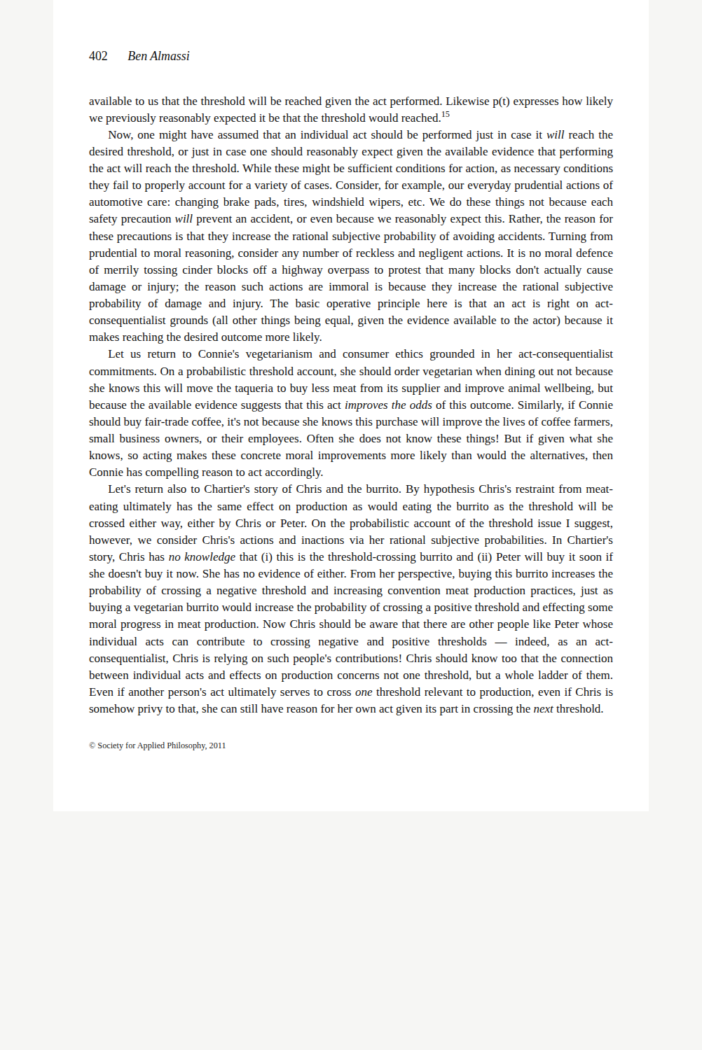402 Ben Almassi
available to us that the threshold will be reached given the act performed. Likewise p(t) expresses how likely we previously reasonably expected it be that the threshold would reached.15
Now, one might have assumed that an individual act should be performed just in case it will reach the desired threshold, or just in case one should reasonably expect given the available evidence that performing the act will reach the threshold. While these might be sufficient conditions for action, as necessary conditions they fail to properly account for a variety of cases. Consider, for example, our everyday prudential actions of automotive care: changing brake pads, tires, windshield wipers, etc. We do these things not because each safety precaution will prevent an accident, or even because we reasonably expect this. Rather, the reason for these precautions is that they increase the rational subjective probability of avoiding accidents. Turning from prudential to moral reasoning, consider any number of reckless and negligent actions. It is no moral defence of merrily tossing cinder blocks off a highway overpass to protest that many blocks don't actually cause damage or injury; the reason such actions are immoral is because they increase the rational subjective probability of damage and injury. The basic operative principle here is that an act is right on act-consequentialist grounds (all other things being equal, given the evidence available to the actor) because it makes reaching the desired outcome more likely.
Let us return to Connie's vegetarianism and consumer ethics grounded in her act-consequentialist commitments. On a probabilistic threshold account, she should order vegetarian when dining out not because she knows this will move the taqueria to buy less meat from its supplier and improve animal wellbeing, but because the available evidence suggests that this act improves the odds of this outcome. Similarly, if Connie should buy fair-trade coffee, it's not because she knows this purchase will improve the lives of coffee farmers, small business owners, or their employees. Often she does not know these things! But if given what she knows, so acting makes these concrete moral improvements more likely than would the alternatives, then Connie has compelling reason to act accordingly.
Let's return also to Chartier's story of Chris and the burrito. By hypothesis Chris's restraint from meat-eating ultimately has the same effect on production as would eating the burrito as the threshold will be crossed either way, either by Chris or Peter. On the probabilistic account of the threshold issue I suggest, however, we consider Chris's actions and inactions via her rational subjective probabilities. In Chartier's story, Chris has no knowledge that (i) this is the threshold-crossing burrito and (ii) Peter will buy it soon if she doesn't buy it now. She has no evidence of either. From her perspective, buying this burrito increases the probability of crossing a negative threshold and increasing convention meat production practices, just as buying a vegetarian burrito would increase the probability of crossing a positive threshold and effecting some moral progress in meat production. Now Chris should be aware that there are other people like Peter whose individual acts can contribute to crossing negative and positive thresholds — indeed, as an act-consequentialist, Chris is relying on such people's contributions! Chris should know too that the connection between individual acts and effects on production concerns not one threshold, but a whole ladder of them. Even if another person's act ultimately serves to cross one threshold relevant to production, even if Chris is somehow privy to that, she can still have reason for her own act given its part in crossing the next threshold.
© Society for Applied Philosophy, 2011